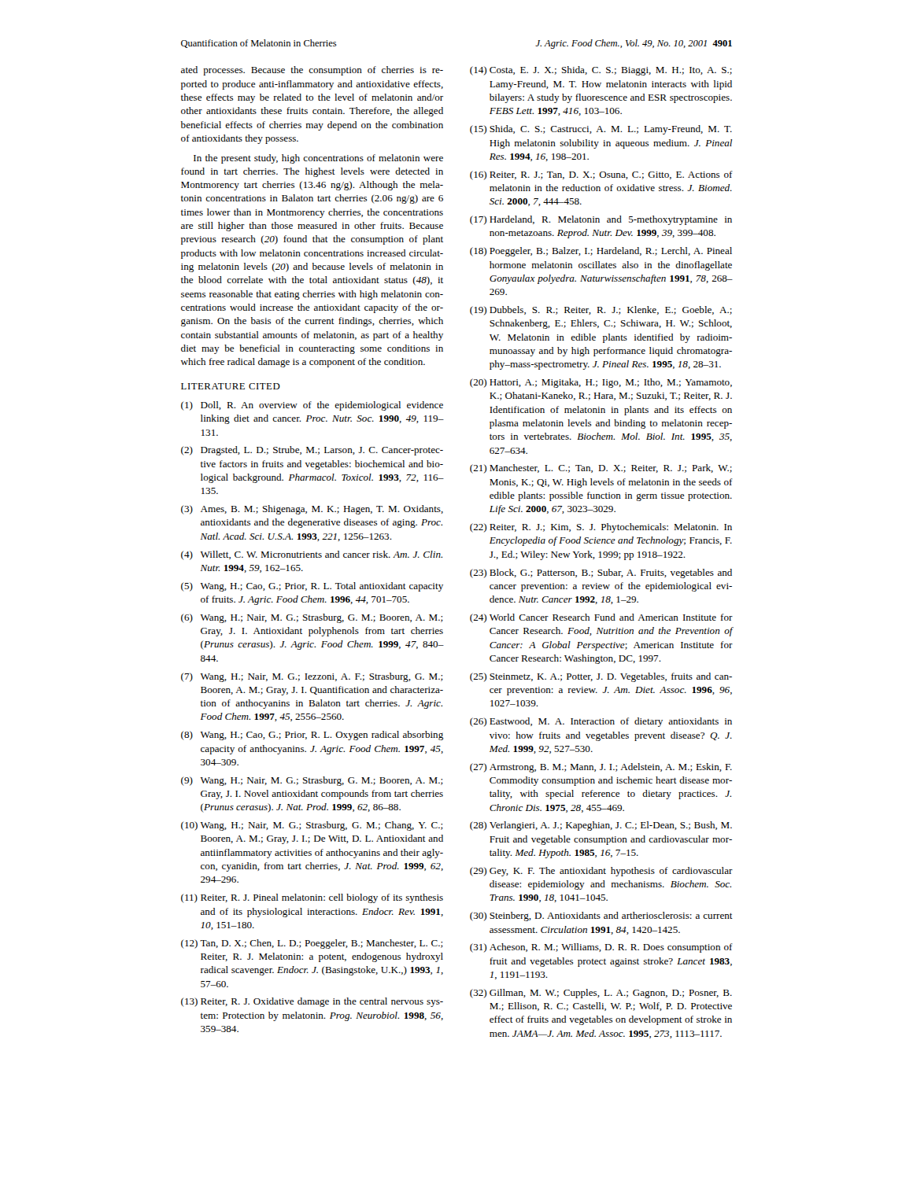Quantification of Melatonin in Cherries J. Agric. Food Chem., Vol. 49, No. 10, 2001 4901
ated processes. Because the consumption of cherries is reported to produce anti-inflammatory and antioxidative effects, these effects may be related to the level of melatonin and/or other antioxidants these fruits contain. Therefore, the alleged beneficial effects of cherries may depend on the combination of antioxidants they possess.
In the present study, high concentrations of melatonin were found in tart cherries. The highest levels were detected in Montmorency tart cherries (13.46 ng/g). Although the melatonin concentrations in Balaton tart cherries (2.06 ng/g) are 6 times lower than in Montmorency cherries, the concentrations are still higher than those measured in other fruits. Because previous research (20) found that the consumption of plant products with low melatonin concentrations increased circulating melatonin levels (20) and because levels of melatonin in the blood correlate with the total antioxidant status (48), it seems reasonable that eating cherries with high melatonin concentrations would increase the antioxidant capacity of the organism. On the basis of the current findings, cherries, which contain substantial amounts of melatonin, as part of a healthy diet may be beneficial in counteracting some conditions in which free radical damage is a component of the condition.
Literature Cited
Doll, R. An overview of the epidemiological evidence linking diet and cancer. Proc. Nutr. Soc. 1990, 49, 119–131.
Dragsted, L. D.; Strube, M.; Larson, J. C. Cancer-protective factors in fruits and vegetables: biochemical and biological background. Pharmacol. Toxicol. 1993, 72, 116–135.
Ames, B. M.; Shigenaga, M. K.; Hagen, T. M. Oxidants, antioxidants and the degenerative diseases of aging. Proc. Natl. Acad. Sci. U.S.A. 1993, 221, 1256–1263.
Willett, C. W. Micronutrients and cancer risk. Am. J. Clin. Nutr. 1994, 59, 162–165.
Wang, H.; Cao, G.; Prior, R. L. Total antioxidant capacity of fruits. J. Agric. Food Chem. 1996, 44, 701–705.
Wang, H.; Nair, M. G.; Strasburg, G. M.; Booren, A. M.; Gray, J. I. Antioxidant polyphenols from tart cherries (Prunus cerasus). J. Agric. Food Chem. 1999, 47, 840–844.
Wang, H.; Nair, M. G.; Iezzoni, A. F.; Strasburg, G. M.; Booren, A. M.; Gray, J. I. Quantification and characterization of anthocyanins in Balaton tart cherries. J. Agric. Food Chem. 1997, 45, 2556–2560.
Wang, H.; Cao, G.; Prior, R. L. Oxygen radical absorbing capacity of anthocyanins. J. Agric. Food Chem. 1997, 45, 304–309.
Wang, H.; Nair, M. G.; Strasburg, G. M.; Booren, A. M.; Gray, J. I. Novel antioxidant compounds from tart cherries (Prunus cerasus). J. Nat. Prod. 1999, 62, 86–88.
Wang, H.; Nair, M. G.; Strasburg, G. M.; Chang, Y. C.; Booren, A. M.; Gray, J. I.; De Witt, D. L. Antioxidant and antiinflammatory activities of anthocyanins and their aglycon, cyanidin, from tart cherries, J. Nat. Prod. 1999, 62, 294–296.
Reiter, R. J. Pineal melatonin: cell biology of its synthesis and of its physiological interactions. Endocr. Rev. 1991, 10, 151–180.
Tan, D. X.; Chen, L. D.; Poeggeler, B.; Manchester, L. C.; Reiter, R. J. Melatonin: a potent, endogenous hydroxyl radical scavenger. Endocr. J. (Basingstoke, U.K.,) 1993, 1, 57–60.
Reiter, R. J. Oxidative damage in the central nervous system: Protection by melatonin. Prog. Neurobiol. 1998, 56, 359–384.
Costa, E. J. X.; Shida, C. S.; Biaggi, M. H.; Ito, A. S.; Lamy-Freund, M. T. How melatonin interacts with lipid bilayers: A study by fluorescence and ESR spectroscopies. FEBS Lett. 1997, 416, 103–106.
Shida, C. S.; Castrucci, A. M. L.; Lamy-Freund, M. T. High melatonin solubility in aqueous medium. J. Pineal Res. 1994, 16, 198–201.
Reiter, R. J.; Tan, D. X.; Osuna, C.; Gitto, E. Actions of melatonin in the reduction of oxidative stress. J. Biomed. Sci. 2000, 7, 444–458.
Hardeland, R. Melatonin and 5-methoxytryptamine in non-metazoans. Reprod. Nutr. Dev. 1999, 39, 399–408.
Poeggeler, B.; Balzer, I.; Hardeland, R.; Lerchl, A. Pineal hormone melatonin oscillates also in the dinoflagellate Gonyaulax polyedra. Naturwissenschaften 1991, 78, 268–269.
Dubbels, S. R.; Reiter, R. J.; Klenke, E.; Goeble, A.; Schnakenberg, E.; Ehlers, C.; Schiwara, H. W.; Schloot, W. Melatonin in edible plants identified by radioimmunoassay and by high performance liquid chromatography–mass-spectrometry. J. Pineal Res. 1995, 18, 28–31.
Hattori, A.; Migitaka, H.; Iigo, M.; Itho, M.; Yamamoto, K.; Ohatani-Kaneko, R.; Hara, M.; Suzuki, T.; Reiter, R. J. Identification of melatonin in plants and its effects on plasma melatonin levels and binding to melatonin receptors in vertebrates. Biochem. Mol. Biol. Int. 1995, 35, 627–634.
Manchester, L. C.; Tan, D. X.; Reiter, R. J.; Park, W.; Monis, K.; Qi, W. High levels of melatonin in the seeds of edible plants: possible function in germ tissue protection. Life Sci. 2000, 67, 3023–3029.
Reiter, R. J.; Kim, S. J. Phytochemicals: Melatonin. In Encyclopedia of Food Science and Technology; Francis, F. J., Ed.; Wiley: New York, 1999; pp 1918–1922.
Block, G.; Patterson, B.; Subar, A. Fruits, vegetables and cancer prevention: a review of the epidemiological evidence. Nutr. Cancer 1992, 18, 1–29.
World Cancer Research Fund and American Institute for Cancer Research. Food, Nutrition and the Prevention of Cancer: A Global Perspective; American Institute for Cancer Research: Washington, DC, 1997.
Steinmetz, K. A.; Potter, J. D. Vegetables, fruits and cancer prevention: a review. J. Am. Diet. Assoc. 1996, 96, 1027–1039.
Eastwood, M. A. Interaction of dietary antioxidants in vivo: how fruits and vegetables prevent disease? Q. J. Med. 1999, 92, 527–530.
Armstrong, B. M.; Mann, J. I.; Adelstein, A. M.; Eskin, F. Commodity consumption and ischemic heart disease mortality, with special reference to dietary practices. J. Chronic Dis. 1975, 28, 455–469.
Verlangieri, A. J.; Kapeghian, J. C.; El-Dean, S.; Bush, M. Fruit and vegetable consumption and cardiovascular mortality. Med. Hypoth. 1985, 16, 7–15.
Gey, K. F. The antioxidant hypothesis of cardiovascular disease: epidemiology and mechanisms. Biochem. Soc. Trans. 1990, 18, 1041–1045.
Steinberg, D. Antioxidants and artheriosclerosis: a current assessment. Circulation 1991, 84, 1420–1425.
Acheson, R. M.; Williams, D. R. R. Does consumption of fruit and vegetables protect against stroke? Lancet 1983, 1, 1191–1193.
Gillman, M. W.; Cupples, L. A.; Gagnon, D.; Posner, B. M.; Ellison, R. C.; Castelli, W. P.; Wolf, P. D. Protective effect of fruits and vegetables on development of stroke in men. JAMA—J. Am. Med. Assoc. 1995, 273, 1113–1117.